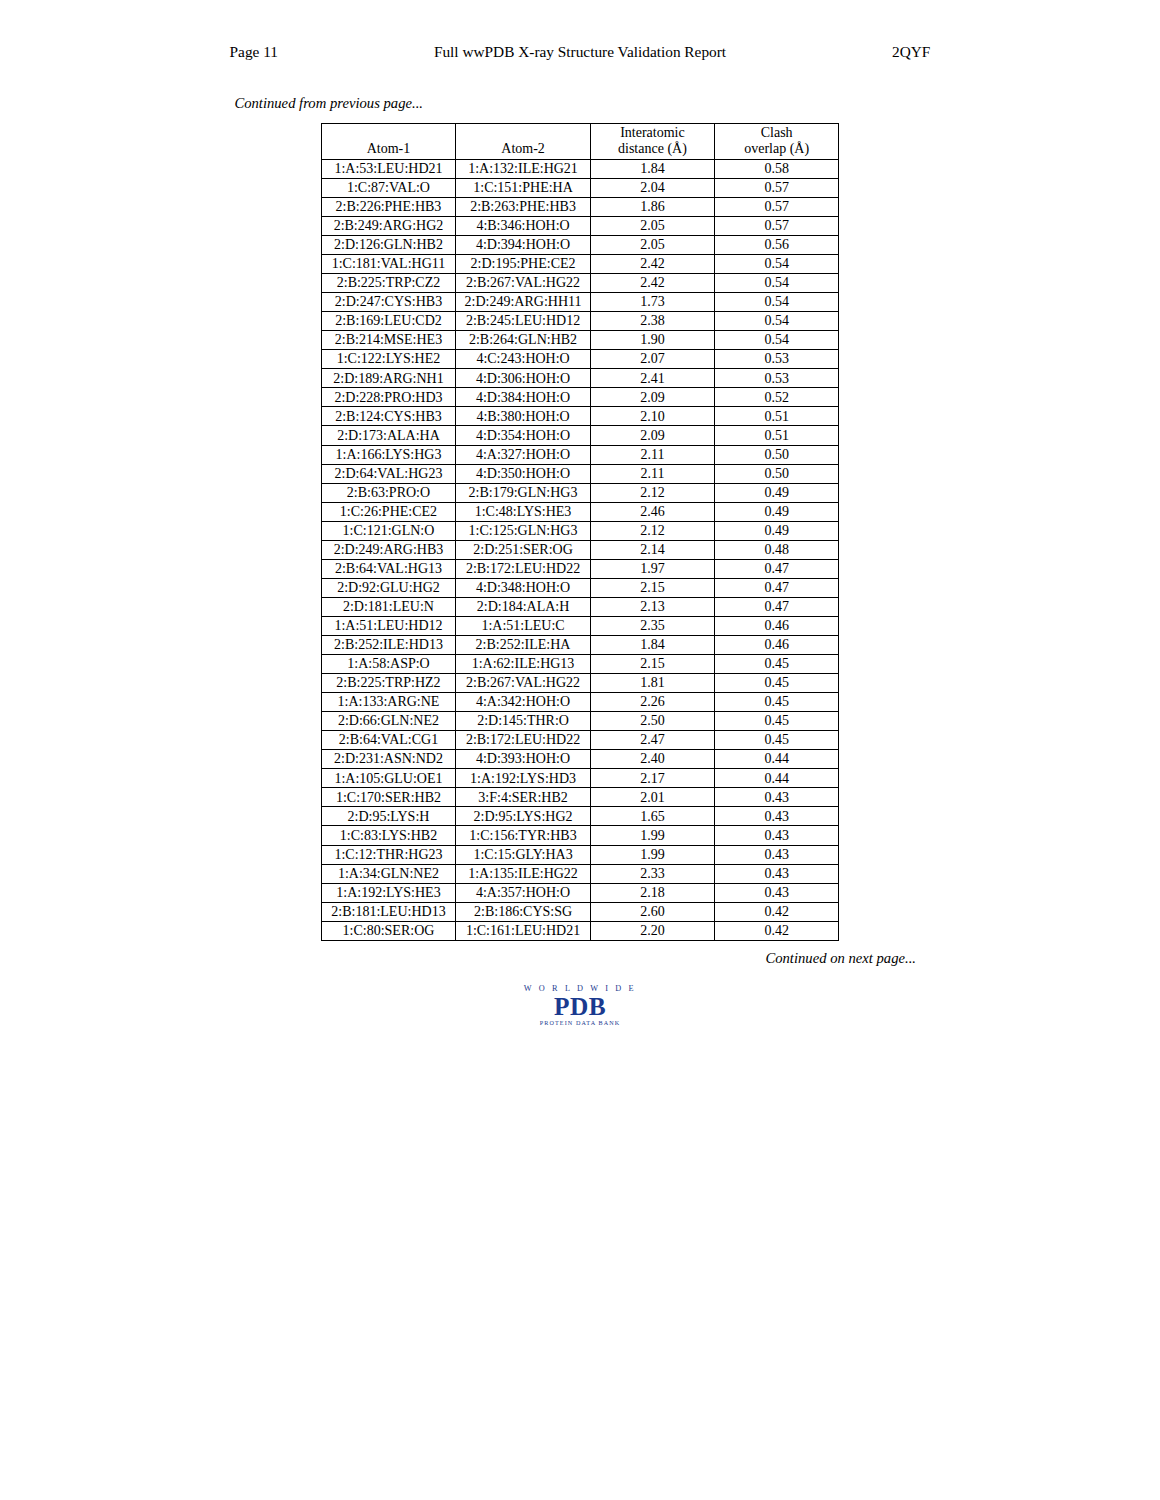Page 11
Full wwPDB X-ray Structure Validation Report
2QYF
Continued from previous page...
| Atom-1 | Atom-2 | Interatomic distance (Å) | Clash overlap (Å) |
| --- | --- | --- | --- |
| 1:A:53:LEU:HD21 | 1:A:132:ILE:HG21 | 1.84 | 0.58 |
| 1:C:87:VAL:O | 1:C:151:PHE:HA | 2.04 | 0.57 |
| 2:B:226:PHE:HB3 | 2:B:263:PHE:HB3 | 1.86 | 0.57 |
| 2:B:249:ARG:HG2 | 4:B:346:HOH:O | 2.05 | 0.57 |
| 2:D:126:GLN:HB2 | 4:D:394:HOH:O | 2.05 | 0.56 |
| 1:C:181:VAL:HG11 | 2:D:195:PHE:CE2 | 2.42 | 0.54 |
| 2:B:225:TRP:CZ2 | 2:B:267:VAL:HG22 | 2.42 | 0.54 |
| 2:D:247:CYS:HB3 | 2:D:249:ARG:HH11 | 1.73 | 0.54 |
| 2:B:169:LEU:CD2 | 2:B:245:LEU:HD12 | 2.38 | 0.54 |
| 2:B:214:MSE:HE3 | 2:B:264:GLN:HB2 | 1.90 | 0.54 |
| 1:C:122:LYS:HE2 | 4:C:243:HOH:O | 2.07 | 0.53 |
| 2:D:189:ARG:NH1 | 4:D:306:HOH:O | 2.41 | 0.53 |
| 2:D:228:PRO:HD3 | 4:D:384:HOH:O | 2.09 | 0.52 |
| 2:B:124:CYS:HB3 | 4:B:380:HOH:O | 2.10 | 0.51 |
| 2:D:173:ALA:HA | 4:D:354:HOH:O | 2.09 | 0.51 |
| 1:A:166:LYS:HG3 | 4:A:327:HOH:O | 2.11 | 0.50 |
| 2:D:64:VAL:HG23 | 4:D:350:HOH:O | 2.11 | 0.50 |
| 2:B:63:PRO:O | 2:B:179:GLN:HG3 | 2.12 | 0.49 |
| 1:C:26:PHE:CE2 | 1:C:48:LYS:HE3 | 2.46 | 0.49 |
| 1:C:121:GLN:O | 1:C:125:GLN:HG3 | 2.12 | 0.49 |
| 2:D:249:ARG:HB3 | 2:D:251:SER:OG | 2.14 | 0.48 |
| 2:B:64:VAL:HG13 | 2:B:172:LEU:HD22 | 1.97 | 0.47 |
| 2:D:92:GLU:HG2 | 4:D:348:HOH:O | 2.15 | 0.47 |
| 2:D:181:LEU:N | 2:D:184:ALA:H | 2.13 | 0.47 |
| 1:A:51:LEU:HD12 | 1:A:51:LEU:C | 2.35 | 0.46 |
| 2:B:252:ILE:HD13 | 2:B:252:ILE:HA | 1.84 | 0.46 |
| 1:A:58:ASP:O | 1:A:62:ILE:HG13 | 2.15 | 0.45 |
| 2:B:225:TRP:HZ2 | 2:B:267:VAL:HG22 | 1.81 | 0.45 |
| 1:A:133:ARG:NE | 4:A:342:HOH:O | 2.26 | 0.45 |
| 2:D:66:GLN:NE2 | 2:D:145:THR:O | 2.50 | 0.45 |
| 2:B:64:VAL:CG1 | 2:B:172:LEU:HD22 | 2.47 | 0.45 |
| 2:D:231:ASN:ND2 | 4:D:393:HOH:O | 2.40 | 0.44 |
| 1:A:105:GLU:OE1 | 1:A:192:LYS:HD3 | 2.17 | 0.44 |
| 1:C:170:SER:HB2 | 3:F:4:SER:HB2 | 2.01 | 0.43 |
| 2:D:95:LYS:H | 2:D:95:LYS:HG2 | 1.65 | 0.43 |
| 1:C:83:LYS:HB2 | 1:C:156:TYR:HB3 | 1.99 | 0.43 |
| 1:C:12:THR:HG23 | 1:C:15:GLY:HA3 | 1.99 | 0.43 |
| 1:A:34:GLN:NE2 | 1:A:135:ILE:HG22 | 2.33 | 0.43 |
| 1:A:192:LYS:HE3 | 4:A:357:HOH:O | 2.18 | 0.43 |
| 2:B:181:LEU:HD13 | 2:B:186:CYS:SG | 2.60 | 0.42 |
| 1:C:80:SER:OG | 1:C:161:LEU:HD21 | 2.20 | 0.42 |
Continued on next page...
W O R L D W I D E
PDB
PROTEIN DATA BANK